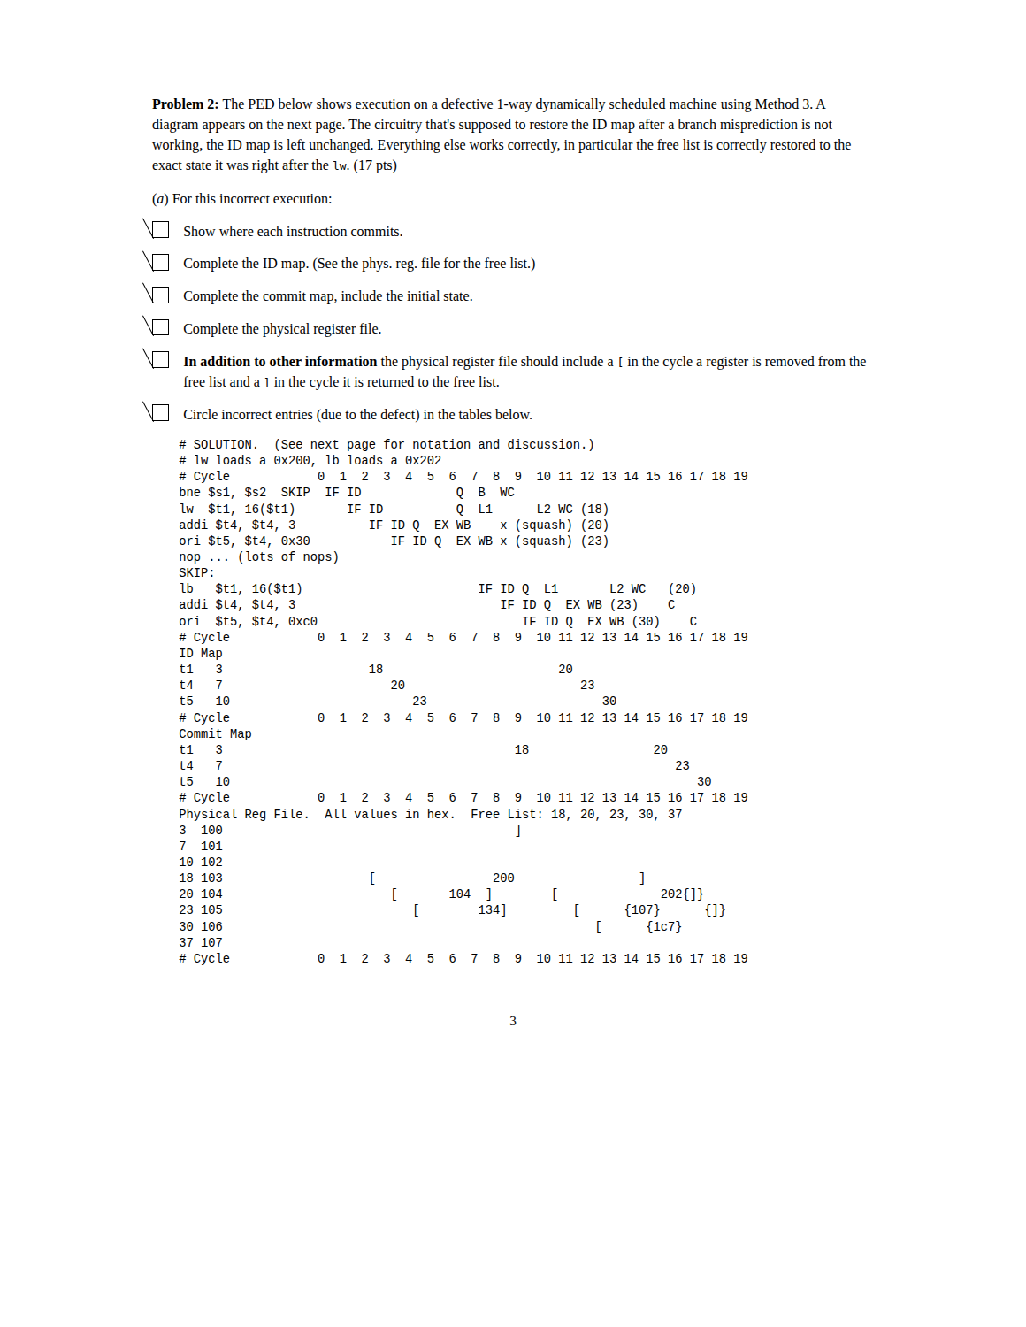Problem 2: The PED below shows execution on a defective 1-way dynamically scheduled machine using Method 3. A diagram appears on the next page. The circuitry that's supposed to restore the ID map after a branch misprediction is not working, the ID map is left unchanged. Everything else works correctly, in particular the free list is correctly restored to the exact state it was right after the lw. (17 pts)
(a) For this incorrect execution:
Show where each instruction commits.
Complete the ID map. (See the phys. reg. file for the free list.)
Complete the commit map, include the initial state.
Complete the physical register file.
In addition to other information the physical register file should include a [ in the cycle a register is removed from the free list and a ] in the cycle it is returned to the free list.
Circle incorrect entries (due to the defect) in the tables below.
# SOLUTION.  (See next page for notation and discussion.)
# lw loads a 0x200, lb loads a 0x202
# Cycle            0  1  2  3  4  5  6  7  8  9  10 11 12 13 14 15 16 17 18 19
bne $s1, $s2  SKIP  IF ID             Q  B  WC
lw  $t1, 16($t1)       IF ID          Q  L1      L2 WC (18)
addi $t4, $t4, 3          IF ID Q  EX WB    x (squash) (20)
ori $t5, $t4, 0x30           IF ID Q  EX WB x (squash) (23)
nop ... (lots of nops)
SKIP:
lb   $t1, 16($t1)                        IF ID Q  L1       L2 WC   (20)
addi $t4, $t4, 3                            IF ID Q  EX WB (23)    C
ori  $t5, $t4, 0xc0                            IF ID Q  EX WB (30)    C
# Cycle            0  1  2  3  4  5  6  7  8  9  10 11 12 13 14 15 16 17 18 19
ID Map
t1   3                    18                        20
t4   7                       20                        23
t5   10                         23                        30
# Cycle            0  1  2  3  4  5  6  7  8  9  10 11 12 13 14 15 16 17 18 19
Commit Map
t1   3                                        18                 20
t4   7                                                              23
t5   10                                                                30
# Cycle            0  1  2  3  4  5  6  7  8  9  10 11 12 13 14 15 16 17 18 19
Physical Reg File.  All values in hex.  Free List: 18, 20, 23, 30, 37
3  100                                        ]
7  101
10 102
18 103                    [                200                 ]
20 104                       [       104  ]        [              202{]}
23 105                          [        134]         [      {107}      {]}
30 106                                                   [      {1c7}
37 107
# Cycle            0  1  2  3  4  5  6  7  8  9  10 11 12 13 14 15 16 17 18 19
3